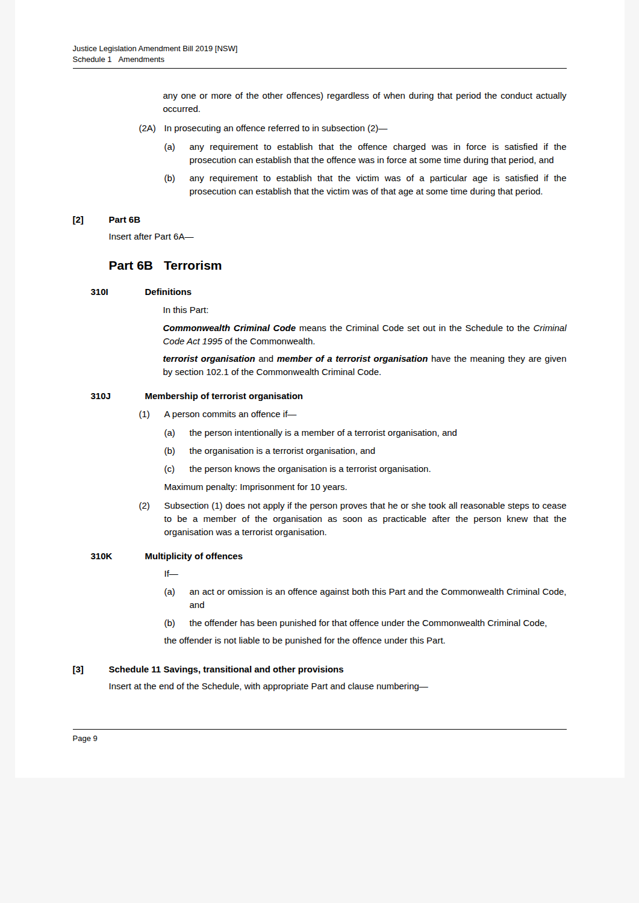Justice Legislation Amendment Bill 2019 [NSW] Schedule 1 Amendments
any one or more of the other offences) regardless of when during that period the conduct actually occurred.
(2A) In prosecuting an offence referred to in subsection (2)—
(a) any requirement to establish that the offence charged was in force is satisfied if the prosecution can establish that the offence was in force at some time during that period, and
(b) any requirement to establish that the victim was of a particular age is satisfied if the prosecution can establish that the victim was of that age at some time during that period.
[2] Part 6B
Insert after Part 6A—
Part 6BTerrorism
310I Definitions
In this Part:
Commonwealth Criminal Code means the Criminal Code set out in the Schedule to the Criminal Code Act 1995 of the Commonwealth.
terrorist organisation and member of a terrorist organisation have the meaning they are given by section 102.1 of the Commonwealth Criminal Code.
310J Membership of terrorist organisation
(1) A person commits an offence if—
(a) the person intentionally is a member of a terrorist organisation, and
(b) the organisation is a terrorist organisation, and
(c) the person knows the organisation is a terrorist organisation.
Maximum penalty: Imprisonment for 10 years.
(2) Subsection (1) does not apply if the person proves that he or she took all reasonable steps to cease to be a member of the organisation as soon as practicable after the person knew that the organisation was a terrorist organisation.
310K Multiplicity of offences
If—
(a) an act or omission is an offence against both this Part and the Commonwealth Criminal Code, and
(b) the offender has been punished for that offence under the Commonwealth Criminal Code,
the offender is not liable to be punished for the offence under this Part.
[3] Schedule 11 Savings, transitional and other provisions
Insert at the end of the Schedule, with appropriate Part and clause numbering—
Page 9